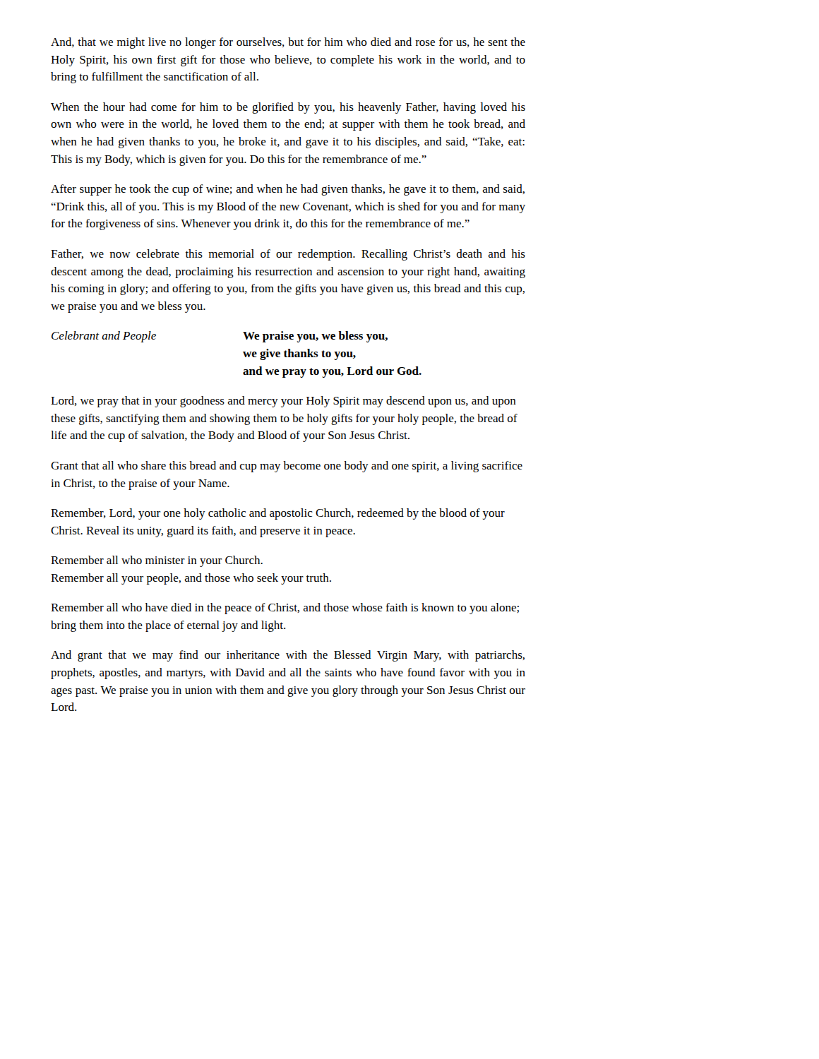And, that we might live no longer for ourselves, but for him who died and rose for us, he sent the Holy Spirit, his own first gift for those who believe, to complete his work in the world, and to bring to fulfillment the sanctification of all.
When the hour had come for him to be glorified by you, his heavenly Father, having loved his own who were in the world, he loved them to the end; at supper with them he took bread, and when he had given thanks to you, he broke it, and gave it to his disciples, and said, “Take, eat: This is my Body, which is given for you. Do this for the remembrance of me.”
After supper he took the cup of wine; and when he had given thanks, he gave it to them, and said, “Drink this, all of you. This is my Blood of the new Covenant, which is shed for you and for many for the forgiveness of sins. Whenever you drink it, do this for the remembrance of me.”
Father, we now celebrate this memorial of our redemption. Recalling Christ’s death and his descent among the dead, proclaiming his resurrection and ascension to your right hand, awaiting his coming in glory; and offering to you, from the gifts you have given us, this bread and this cup, we praise you and we bless you.
Celebrant and People
We praise you, we bless you, we give thanks to you, and we pray to you, Lord our God.
Lord, we pray that in your goodness and mercy your Holy Spirit may descend upon us, and upon these gifts, sanctifying them and showing them to be holy gifts for your holy people, the bread of life and the cup of salvation, the Body and Blood of your Son Jesus Christ.
Grant that all who share this bread and cup may become one body and one spirit, a living sacrifice in Christ, to the praise of your Name.
Remember, Lord, your one holy catholic and apostolic Church, redeemed by the blood of your Christ. Reveal its unity, guard its faith, and preserve it in peace.
Remember all who minister in your Church.
Remember all your people, and those who seek your truth.
Remember all who have died in the peace of Christ, and those whose faith is known to you alone; bring them into the place of eternal joy and light.
And grant that we may find our inheritance with the Blessed Virgin Mary, with patriarchs, prophets, apostles, and martyrs, with David and all the saints who have found favor with you in ages past. We praise you in union with them and give you glory through your Son Jesus Christ our Lord.